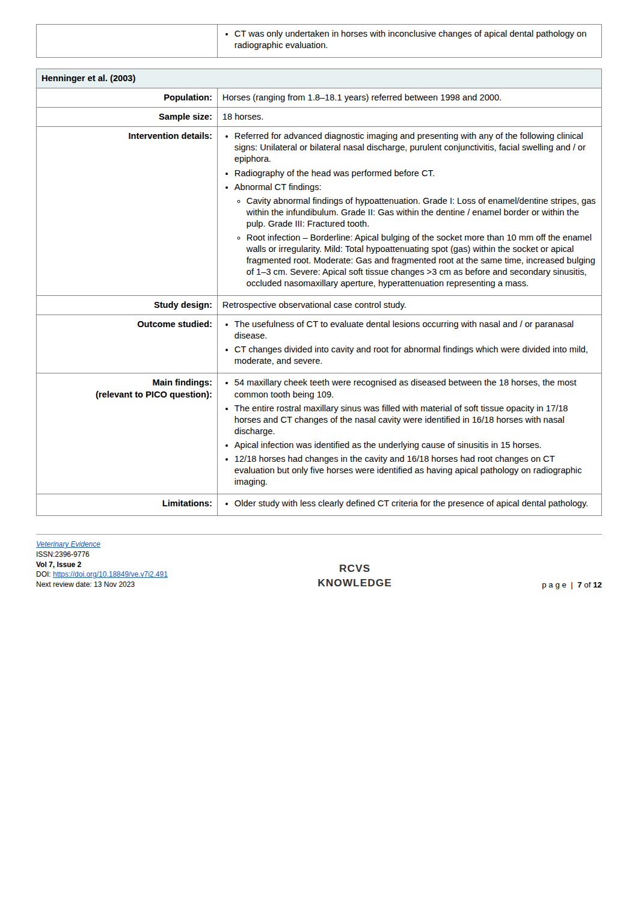| | CT was only undertaken in horses with inconclusive changes of apical dental pathology on radiographic evaluation. |
| Henninger et al. (2003) |
| Population: | Horses (ranging from 1.8–18.1 years) referred between 1998 and 2000. |
| Sample size: | 18 horses. |
| Intervention details: | Referred for advanced diagnostic imaging and presenting with any of the following clinical signs: Unilateral or bilateral nasal discharge, purulent conjunctivitis, facial swelling and / or epiphora. Radiography of the head was performed before CT. Abnormal CT findings: Cavity abnormal findings of hypoattenuation. Grade I: Loss of enamel/dentine stripes, gas within the infundibulum. Grade II: Gas within the dentine / enamel border or within the pulp. Grade III: Fractured tooth. Root infection – Borderline: Apical bulging of the socket more than 10 mm off the enamel walls or irregularity. Mild: Total hypoattenuating spot (gas) within the socket or apical fragmented root. Moderate: Gas and fragmented root at the same time, increased bulging of 1–3 cm. Severe: Apical soft tissue changes >3 cm as before and secondary sinusitis, occluded nasomaxillary aperture, hyperattenuation representing a mass. |
| Study design: | Retrospective observational case control study. |
| Outcome studied: | The usefulness of CT to evaluate dental lesions occurring with nasal and / or paranasal disease. CT changes divided into cavity and root for abnormal findings which were divided into mild, moderate, and severe. |
| Main findings: (relevant to PICO question): | 54 maxillary cheek teeth were recognised as diseased between the 18 horses, the most common tooth being 109. The entire rostral maxillary sinus was filled with material of soft tissue opacity in 17/18 horses and CT changes of the nasal cavity were identified in 16/18 horses with nasal discharge. Apical infection was identified as the underlying cause of sinusitis in 15 horses. 12/18 horses had changes in the cavity and 16/18 horses had root changes on CT evaluation but only five horses were identified as having apical pathology on radiographic imaging. |
| Limitations: | Older study with less clearly defined CT criteria for the presence of apical dental pathology. |
Veterinary Evidence
ISSN:2396-9776
Vol 7, Issue 2
DOI: https://doi.org/10.18849/ve.v7i2.491
Next review date: 13 Nov 2023
RCVS
KNOWLEDGE
p a g e | 7 of 12